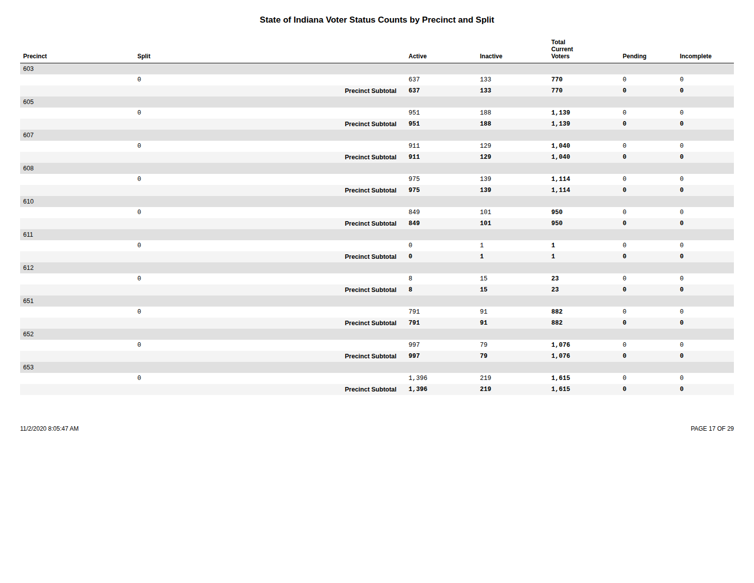State of Indiana Voter Status Counts by Precinct and Split
| Precinct | Split | | Active | Inactive | Total Current Voters | Pending | Incomplete |
| --- | --- | --- | --- | --- | --- | --- | --- |
| 603 | | | | | | | |
| | 0 | | 637 | 133 | 770 | 0 | 0 |
| | | Precinct Subtotal | 637 | 133 | 770 | 0 | 0 |
| 605 | | | | | | | |
| | 0 | | 951 | 188 | 1,139 | 0 | 0 |
| | | Precinct Subtotal | 951 | 188 | 1,139 | 0 | 0 |
| 607 | | | | | | | |
| | 0 | | 911 | 129 | 1,040 | 0 | 0 |
| | | Precinct Subtotal | 911 | 129 | 1,040 | 0 | 0 |
| 608 | | | | | | | |
| | 0 | | 975 | 139 | 1,114 | 0 | 0 |
| | | Precinct Subtotal | 975 | 139 | 1,114 | 0 | 0 |
| 610 | | | | | | | |
| | 0 | | 849 | 101 | 950 | 0 | 0 |
| | | Precinct Subtotal | 849 | 101 | 950 | 0 | 0 |
| 611 | | | | | | | |
| | 0 | | 0 | 1 | 1 | 0 | 0 |
| | | Precinct Subtotal | 0 | 1 | 1 | 0 | 0 |
| 612 | | | | | | | |
| | 0 | | 8 | 15 | 23 | 0 | 0 |
| | | Precinct Subtotal | 8 | 15 | 23 | 0 | 0 |
| 651 | | | | | | | |
| | 0 | | 791 | 91 | 882 | 0 | 0 |
| | | Precinct Subtotal | 791 | 91 | 882 | 0 | 0 |
| 652 | | | | | | | |
| | 0 | | 997 | 79 | 1,076 | 0 | 0 |
| | | Precinct Subtotal | 997 | 79 | 1,076 | 0 | 0 |
| 653 | | | | | | | |
| | 0 | | 1,396 | 219 | 1,615 | 0 | 0 |
| | | Precinct Subtotal | 1,396 | 219 | 1,615 | 0 | 0 |
11/2/2020 8:05:47 AM
PAGE 17 OF 29